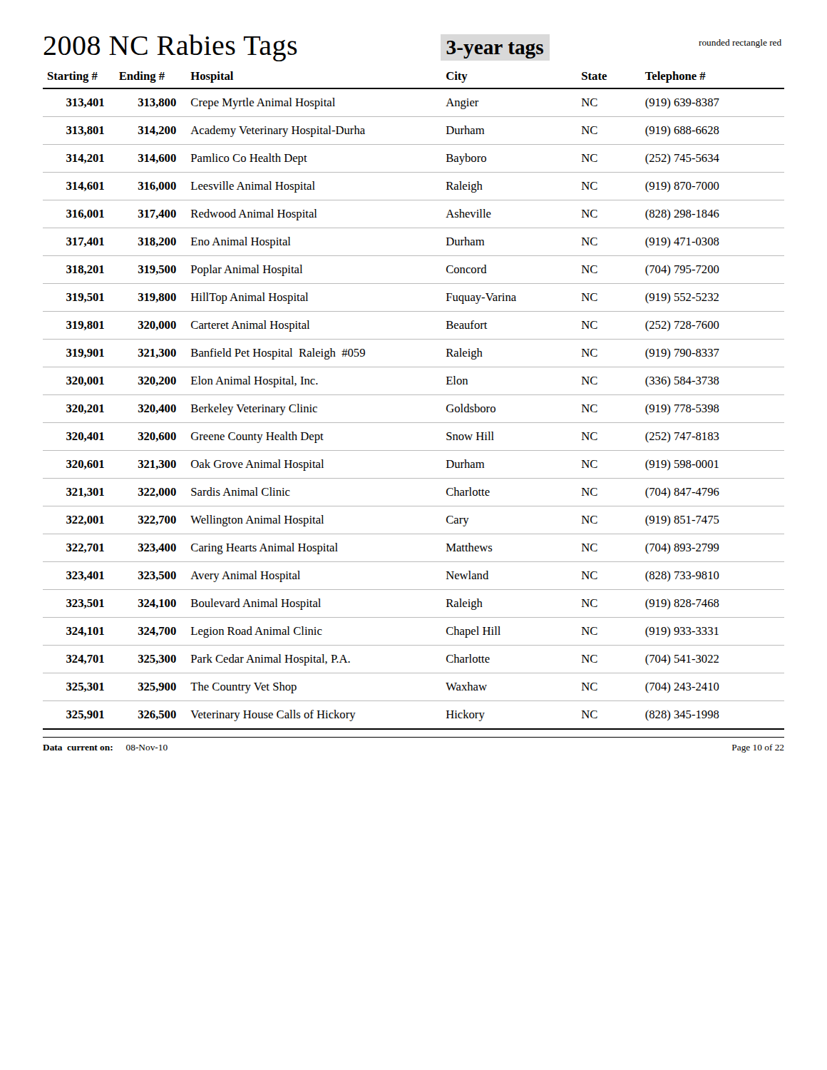2008 NC Rabies Tags
3-year tags
rounded rectangle red
| Starting # | Ending # | Hospital | City | State | Telephone # |
| --- | --- | --- | --- | --- | --- |
| 313,401 | 313,800 | Crepe Myrtle Animal Hospital | Angier | NC | (919) 639-8387 |
| 313,801 | 314,200 | Academy Veterinary Hospital-Durha | Durham | NC | (919) 688-6628 |
| 314,201 | 314,600 | Pamlico Co Health Dept | Bayboro | NC | (252) 745-5634 |
| 314,601 | 316,000 | Leesville Animal Hospital | Raleigh | NC | (919) 870-7000 |
| 316,001 | 317,400 | Redwood Animal Hospital | Asheville | NC | (828) 298-1846 |
| 317,401 | 318,200 | Eno Animal Hospital | Durham | NC | (919) 471-0308 |
| 318,201 | 319,500 | Poplar Animal Hospital | Concord | NC | (704) 795-7200 |
| 319,501 | 319,800 | HillTop Animal Hospital | Fuquay-Varina | NC | (919) 552-5232 |
| 319,801 | 320,000 | Carteret Animal Hospital | Beaufort | NC | (252) 728-7600 |
| 319,901 | 321,300 | Banfield Pet Hospital Raleigh #059 | Raleigh | NC | (919) 790-8337 |
| 320,001 | 320,200 | Elon Animal Hospital, Inc. | Elon | NC | (336) 584-3738 |
| 320,201 | 320,400 | Berkeley Veterinary Clinic | Goldsboro | NC | (919) 778-5398 |
| 320,401 | 320,600 | Greene County Health Dept | Snow Hill | NC | (252) 747-8183 |
| 320,601 | 321,300 | Oak Grove Animal Hospital | Durham | NC | (919) 598-0001 |
| 321,301 | 322,000 | Sardis Animal Clinic | Charlotte | NC | (704) 847-4796 |
| 322,001 | 322,700 | Wellington Animal Hospital | Cary | NC | (919) 851-7475 |
| 322,701 | 323,400 | Caring Hearts Animal Hospital | Matthews | NC | (704) 893-2799 |
| 323,401 | 323,500 | Avery Animal Hospital | Newland | NC | (828) 733-9810 |
| 323,501 | 324,100 | Boulevard Animal Hospital | Raleigh | NC | (919) 828-7468 |
| 324,101 | 324,700 | Legion Road Animal Clinic | Chapel Hill | NC | (919) 933-3331 |
| 324,701 | 325,300 | Park Cedar Animal Hospital, P.A. | Charlotte | NC | (704) 541-3022 |
| 325,301 | 325,900 | The Country Vet Shop | Waxhaw | NC | (704) 243-2410 |
| 325,901 | 326,500 | Veterinary House Calls of Hickory | Hickory | NC | (828) 345-1998 |
Data current on: 08-Nov-10
Page 10 of 22